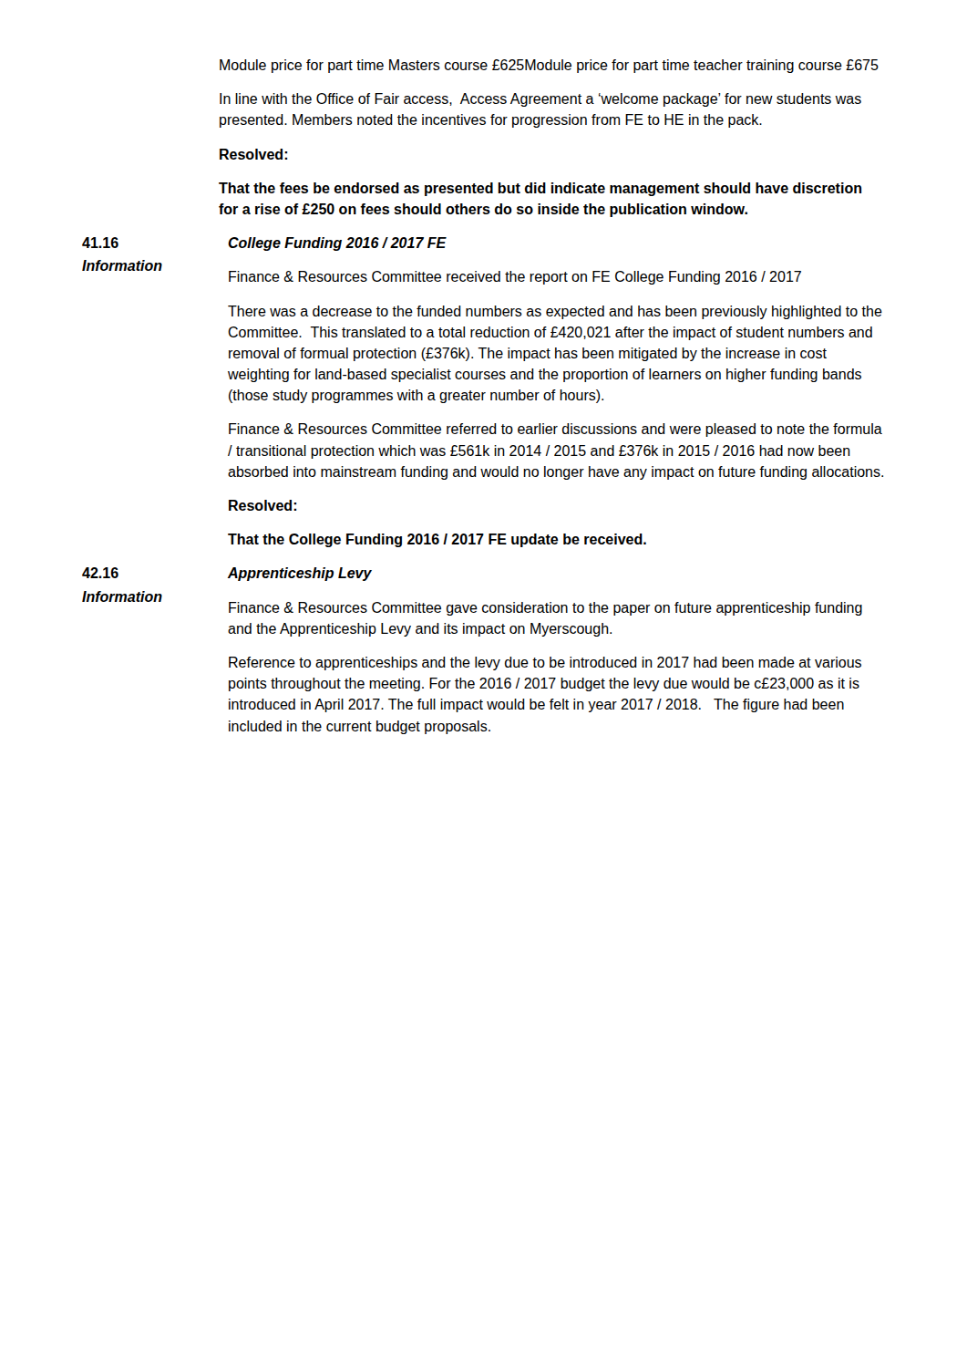Module price for part time Masters course £625Module price for part time teacher training course £675
In line with the Office of Fair access, Access Agreement a ‘welcome package’ for new students was presented. Members noted the incentives for progression from FE to HE in the pack.
Resolved:
That the fees be endorsed as presented but did indicate management should have discretion for a rise of £250 on fees should others do so inside the publication window.
41.16 Information
College Funding 2016 / 2017 FE
Finance & Resources Committee received the report on FE College Funding 2016 / 2017
There was a decrease to the funded numbers as expected and has been previously highlighted to the Committee. This translated to a total reduction of £420,021 after the impact of student numbers and removal of formual protection (£376k). The impact has been mitigated by the increase in cost weighting for land-based specialist courses and the proportion of learners on higher funding bands (those study programmes with a greater number of hours).
Finance & Resources Committee referred to earlier discussions and were pleased to note the formula / transitional protection which was £561k in 2014 / 2015 and £376k in 2015 / 2016 had now been absorbed into mainstream funding and would no longer have any impact on future funding allocations.
Resolved:
That the College Funding 2016 / 2017 FE update be received.
42.16 Information
Apprenticeship Levy
Finance & Resources Committee gave consideration to the paper on future apprenticeship funding and the Apprenticeship Levy and its impact on Myerscough.
Reference to apprenticeships and the levy due to be introduced in 2017 had been made at various points throughout the meeting. For the 2016 / 2017 budget the levy due would be c£23,000 as it is introduced in April 2017. The full impact would be felt in year 2017 / 2018. The figure had been included in the current budget proposals.